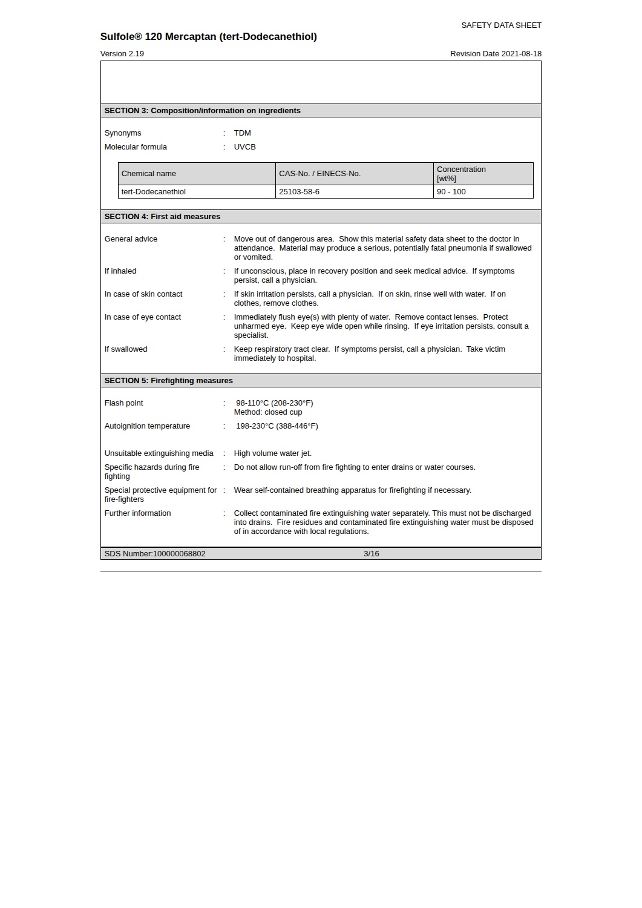SAFETY DATA SHEET
Sulfole® 120 Mercaptan (tert-Dodecanethiol)
Version 2.19 Revision Date 2021-08-18
SECTION 3: Composition/information on ingredients
| Synonyms | : | TDM |
| Molecular formula | : | UVCB |
| Chemical name | CAS-No. / EINECS-No. | Concentration [wt%] |
| --- | --- | --- |
| tert-Dodecanethiol | 25103-58-6 | 90 - 100 |
SECTION 4: First aid measures
| General advice | : | Move out of dangerous area. Show this material safety data sheet to the doctor in attendance. Material may produce a serious, potentially fatal pneumonia if swallowed or vomited. |
| If inhaled | : | If unconscious, place in recovery position and seek medical advice. If symptoms persist, call a physician. |
| In case of skin contact | : | If skin irritation persists, call a physician. If on skin, rinse well with water. If on clothes, remove clothes. |
| In case of eye contact | : | Immediately flush eye(s) with plenty of water. Remove contact lenses. Protect unharmed eye. Keep eye wide open while rinsing. If eye irritation persists, consult a specialist. |
| If swallowed | : | Keep respiratory tract clear. If symptoms persist, call a physician. Take victim immediately to hospital. |
SECTION 5: Firefighting measures
| Flash point | : | 98-110°C (208-230°F) Method: closed cup |
| Autoignition temperature | : | 198-230°C (388-446°F) |
| Unsuitable extinguishing media | : | High volume water jet. |
| Specific hazards during fire fighting | : | Do not allow run-off from fire fighting to enter drains or water courses. |
| Special protective equipment for fire-fighters | : | Wear self-contained breathing apparatus for firefighting if necessary. |
| Further information | : | Collect contaminated fire extinguishing water separately. This must not be discharged into drains. Fire residues and contaminated fire extinguishing water must be disposed of in accordance with local regulations. |
SDS Number:100000068802 3/16